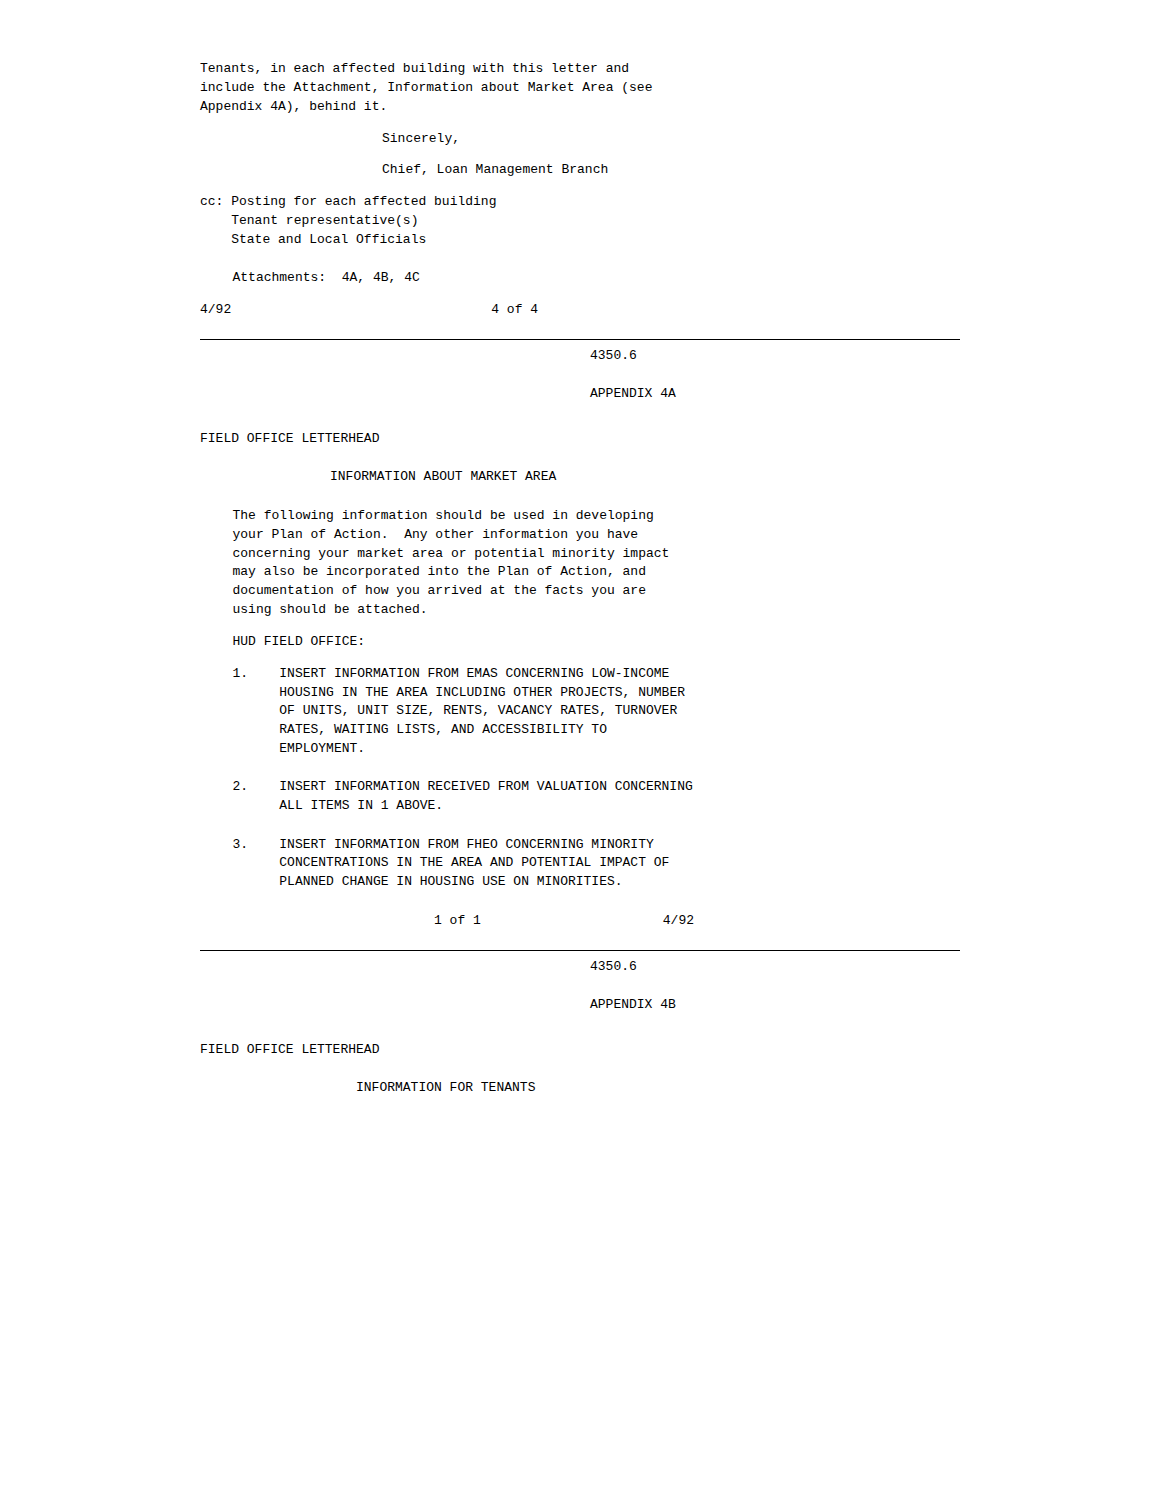Tenants, in each affected building with this letter and include the Attachment, Information about Market Area (see Appendix 4A), behind it.
Sincerely,
Chief, Loan Management Branch
cc: Posting for each affected building Tenant representative(s) State and Local Officials
Attachments: 4A, 4B, 4C
4/92 4 of 4
4350.6
APPENDIX 4A
FIELD OFFICE LETTERHEAD
INFORMATION ABOUT MARKET AREA
The following information should be used in developing your Plan of Action. Any other information you have concerning your market area or potential minority impact may also be incorporated into the Plan of Action, and documentation of how you arrived at the facts you are using should be attached.
HUD FIELD OFFICE:
1. INSERT INFORMATION FROM EMAS CONCERNING LOW-INCOME HOUSING IN THE AREA INCLUDING OTHER PROJECTS, NUMBER OF UNITS, UNIT SIZE, RENTS, VACANCY RATES, TURNOVER RATES, WAITING LISTS, AND ACCESSIBILITY TO EMPLOYMENT.
2. INSERT INFORMATION RECEIVED FROM VALUATION CONCERNING ALL ITEMS IN 1 ABOVE.
3. INSERT INFORMATION FROM FHEO CONCERNING MINORITY CONCENTRATIONS IN THE AREA AND POTENTIAL IMPACT OF PLANNED CHANGE IN HOUSING USE ON MINORITIES.
1 of 14/92
4350.6
APPENDIX 4B
FIELD OFFICE LETTERHEAD
INFORMATION FOR TENANTS